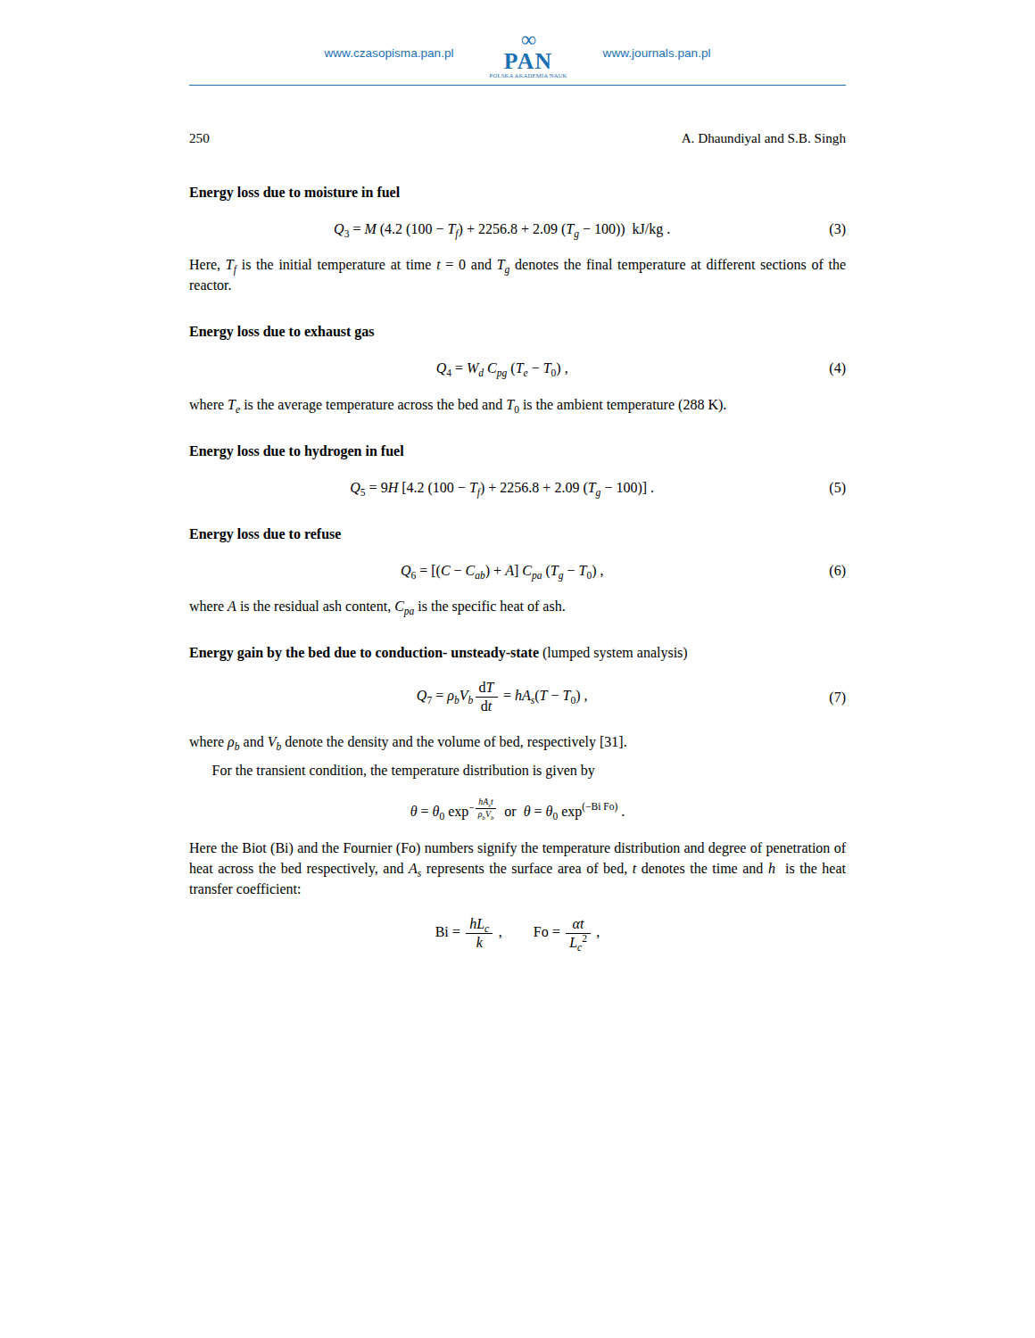www.czasopisma.pan.pl
∞
PAN
POLSKA AKADEMIA NAUK
www.journals.pan.pl
250 A. Dhaundiyal and S.B. Singh
Energy loss due to moisture in fuel
Q3 = M (4.2 (100 − Tf) + 2256.8 + 2.09 (Tg − 100)) kJ/kg .
(3)
Here, Tf is the initial temperature at time t = 0 and Tg denotes the final temperature at different sections of the reactor.
Energy loss due to exhaust gas
Q4 = Wd Cpg (Te − T0) ,
(4)
where Te is the average temperature across the bed and T0 is the ambient temperature (288 K).
Energy loss due to hydrogen in fuel
Q5 = 9H [4.2 (100 − Tf) + 2256.8 + 2.09 (Tg − 100)] .
(5)
Energy loss due to refuse
Q6 = [(C − Cab) + A] Cpa (Tg − T0) ,
(6)
where A is the residual ash content, Cpa is the specific heat of ash.
Energy gain by the bed due to conduction- unsteady-state (lumped system analysis)
Q7 = ρbVbdT dt = hAs(T − T0) ,
(7)
where ρb and Vb denote the density and the volume of bed, respectively [31].
For the transient condition, the temperature distribution is given by
θ = θ0 exp−hAst ρbVb or θ = θ0 exp(−Bi Fo) .
Here the Biot (Bi) and the Fournier (Fo) numbers signify the temperature distribution and degree of penetration of heat across the bed respectively, and As represents the surface area of bed, t denotes the time and h is the heat transfer coefficient:
Bi = hLc k , Fo = αt Lc2 ,